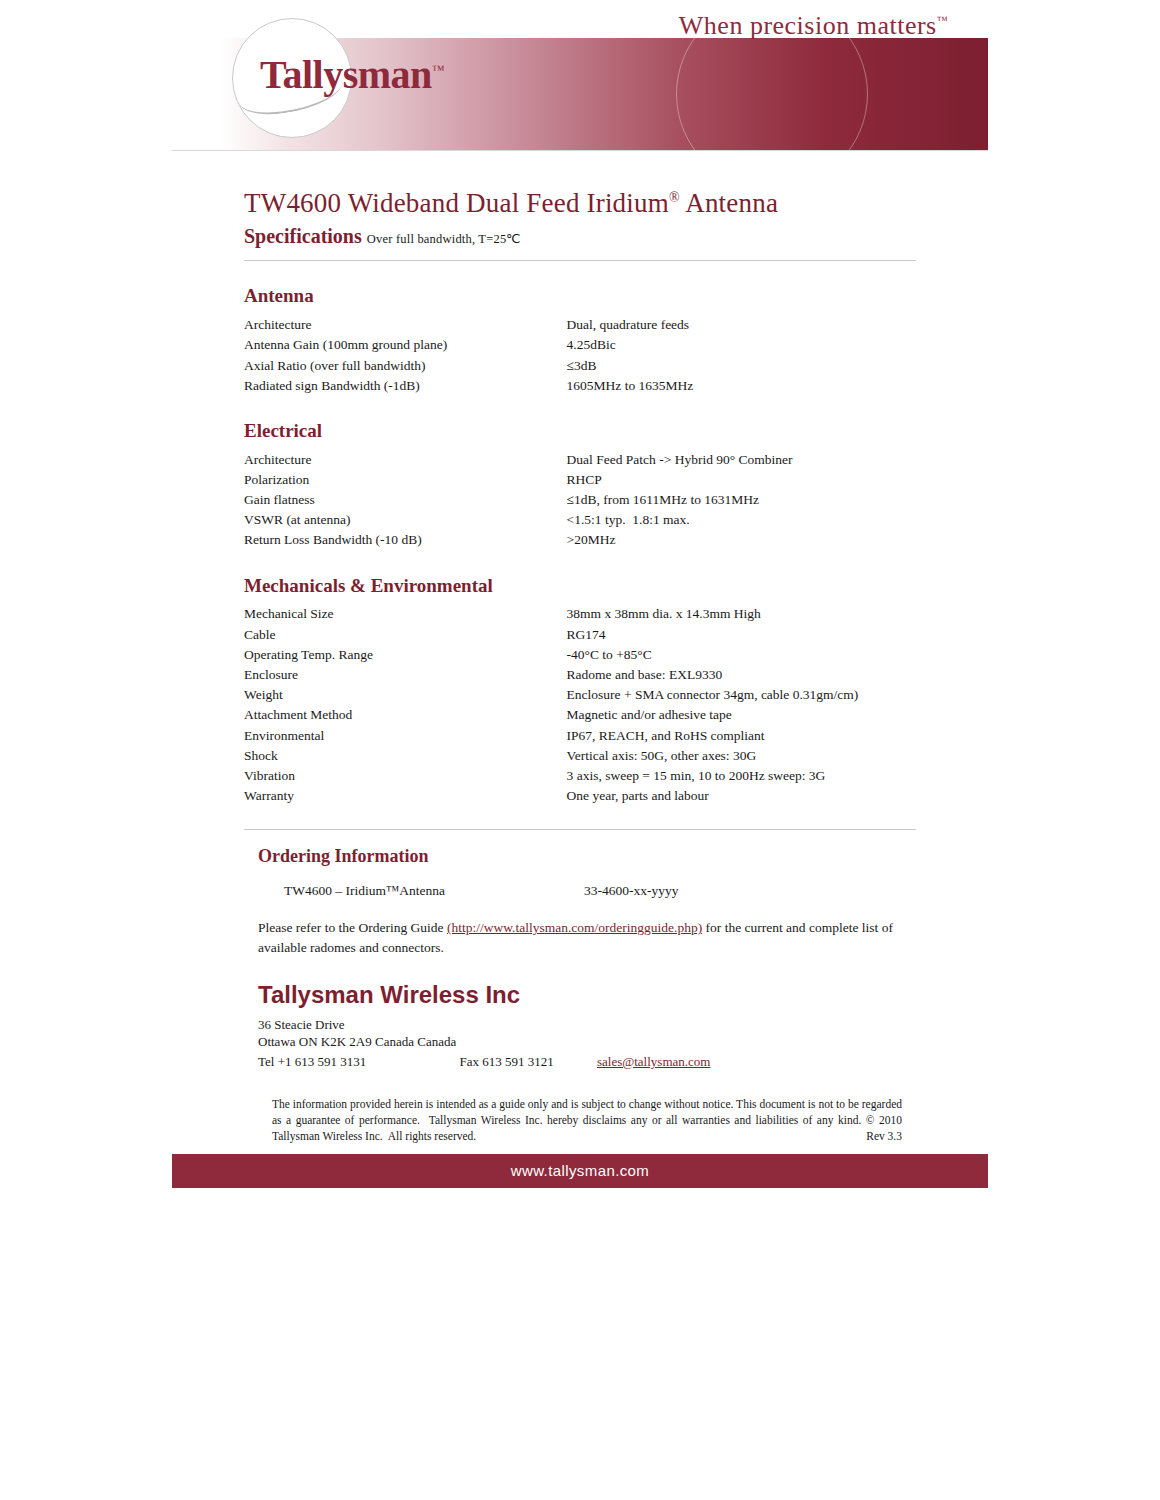When precision matters™
Tallysman™
TW4600 Wideband Dual Feed Iridium® Antenna
Specifications Over full bandwidth, T=25℃
Antenna
| Architecture | Dual, quadrature feeds |
| Antenna Gain (100mm ground plane) | 4.25dBic |
| Axial Ratio (over full bandwidth) | ≤3dB |
| Radiated sign Bandwidth (-1dB) | 1605MHz to 1635MHz |
Electrical
| Architecture | Dual Feed Patch -> Hybrid 90° Combiner |
| Polarization | RHCP |
| Gain flatness | ≤1dB, from 1611MHz to 1631MHz |
| VSWR (at antenna) | <1.5:1 typ. 1.8:1 max. |
| Return Loss Bandwidth (-10 dB) | >20MHz |
Mechanicals & Environmental
| Mechanical Size | 38mm x 38mm dia. x 14.3mm High |
| Cable | RG174 |
| Operating Temp. Range | -40°C to +85°C |
| Enclosure | Radome and base: EXL9330 |
| Weight | Enclosure + SMA connector 34gm, cable 0.31gm/cm) |
| Attachment Method | Magnetic and/or adhesive tape |
| Environmental | IP67, REACH, and RoHS compliant |
| Shock | Vertical axis: 50G, other axes: 30G |
| Vibration | 3 axis, sweep = 15 min, 10 to 200Hz sweep: 3G |
| Warranty | One year, parts and labour |
Ordering Information
TW4600 – Iridium™Antenna 33-4600-xx-yyyy
Please refer to the Ordering Guide (http://www.tallysman.com/orderingguide.php) for the current and complete list of available radomes and connectors.
Tallysman Wireless Inc
36 Steacie Drive
Ottawa ON K2K 2A9 Canada Canada
Tel +1 613 591 3131 Fax 613 591 3121 sales@tallysman.com
The information provided herein is intended as a guide only and is subject to change without notice. This document is not to be regarded as a guarantee of performance. Tallysman Wireless Inc. hereby disclaims any or all warranties and liabilities of any kind. © 2010 Tallysman Wireless Inc. All rights reserved. Rev 3.3
www.tallysman.com